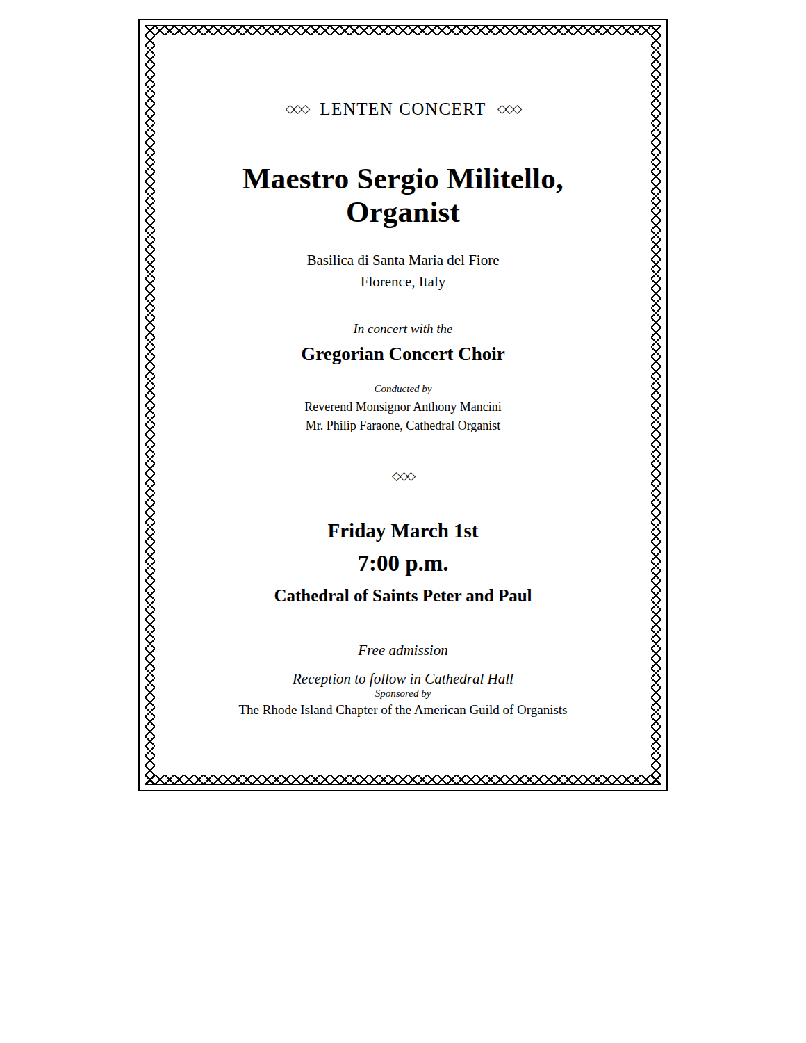◇◇◇ LENTEN CONCERT ◇◇◇
Maestro Sergio Militello, Organist
Basilica di Santa Maria del Fiore
Florence, Italy
In concert with the
Gregorian Concert Choir
Conducted by
Reverend Monsignor Anthony Mancini
Mr. Philip Faraone, Cathedral Organist
◇◇◇
Friday March 1st
7:00 p.m.
Cathedral of Saints Peter and Paul
Free admission
Reception to follow in Cathedral Hall
Sponsored by
The Rhode Island Chapter of the American Guild of Organists